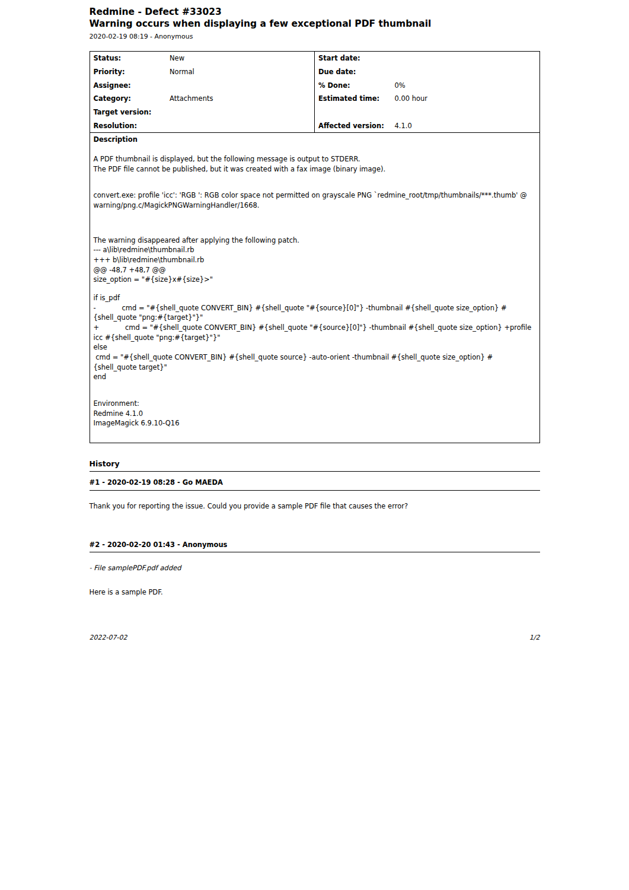Redmine - Defect #33023Warning occurs when displaying a few exceptional PDF thumbnail
2020-02-19 08:19 - Anonymous
| Status: | New | Start date: | |
| Priority: | Normal | Due date: | |
| Assignee: | | % Done: | 0% |
| Category: | Attachments | Estimated time: | 0.00 hour |
| Target version: | | | |
| Resolution: | | Affected version: | 4.1.0 |
Description
A PDF thumbnail is displayed, but the following message is output to STDERR.
The PDF file cannot be published, but it was created with a fax image (binary image).
convert.exe: profile 'icc': 'RGB ': RGB color space not permitted on grayscale PNG `redmine_root/tmp/thumbnails/***.thumb' @ warning/png.c/MagickPNGWarningHandler/1668.
The warning disappeared after applying the following patch.
--- a\lib\redmine\thumbnail.rb
+++ b\lib\redmine\thumbnail.rb
@@ -48,7 +48,7 @@
size_option = "#{size}x#{size}>"
if is_pdf
- cmd = "#{shell_quote CONVERT_BIN} #{shell_quote "#{source}[0]"} -thumbnail #{shell_quote size_option} #{shell_quote "png:#{target}"}"
+ cmd = "#{shell_quote CONVERT_BIN} #{shell_quote "#{source}[0]"} -thumbnail #{shell_quote size_option} +profile icc #{shell_quote "png:#{target}"}"
else
cmd = "#{shell_quote CONVERT_BIN} #{shell_quote source} -auto-orient -thumbnail #{shell_quote size_option} #{shell_quote target}"
end
Environment:
Redmine 4.1.0
ImageMagick 6.9.10-Q16
History
#1 - 2020-02-19 08:28 - Go MAEDA
Thank you for reporting the issue. Could you provide a sample PDF file that causes the error?
#2 - 2020-02-20 01:43 - Anonymous
- File samplePDF.pdf added
Here is a sample PDF.
2022-07-02 1/2